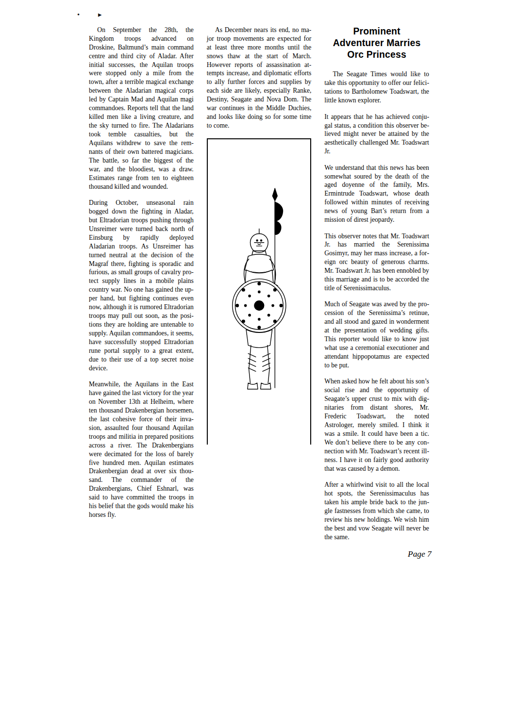• ▸
On September the 28th, the Kingdom troops advanced on Droskine, Baltmund’s main command centre and third city of Aladar. After initial successes, the Aquilan troops were stopped only a mile from the town, after a terrible magical exchange between the Aladarian magical corps led by Captain Mad and Aquilan magi commandoes. Reports tell that the land killed men like a living creature, and the sky turned to fire. The Aladarians took temble casualties, but the Aquilans withdrew to save the remnants of their own battered magicians. The battle, so far the biggest of the war, and the bloodiest, was a draw. Estimates range from ten to eighteen thousand killed and wounded.
During October, unseasonal rain bogged down the fighting in Aladar, but Eltradorian troops pushing through Unsreimer were turned back north of Einsburg by rapidly deployed Aladarian troops. As Unsreimer has turned neutral at the decision of the Magraf there, fighting is sporadic and furious, as small groups of cavalry protect supply lines in a mobile plains country war. No one has gained the upper hand, but fighting continues even now, although it is rumored Eltradorian troops may pull out soon, as the positions they are holding are untenable to supply. Aquilan commandoes, it seems, have successfully stopped Eltradorian rune portal supply to a great extent, due to their use of a top secret noise device.
Meanwhile, the Aquilans in the East have gained the last victory for the year on November 13th at Helheim, where ten thousand Drakenbergian horsemen, the last cohesive force of their invasion, assaulted four thousand Aquilan troops and militia in prepared positions across a river. The Drakenbergians were decimated for the loss of barely five hundred men. Aquilan estimates Drakenbergian dead at over six thousand. The commander of the Drakenbergians, Chief Eshnarl, was said to have committed the troops in his belief that the gods would make his horses fly.
As December nears its end, no major troop movements are expected for at least three more months until the snows thaw at the start of March. However reports of assassination attempts increase, and diplomatic efforts to ally further forces and supplies by each side are likely, especially Ranke, Destiny, Seagate and Nova Dom. The war continues in the Middle Duchies, and looks like doing so for some time to come.
Prominent
Adventurer Marries
Orc Princess
The Seagate Times would like to take this opportunity to offer our felicitations to Bartholomew Toadswart, the little known explorer.
It appears that he has achieved conjugal status, a condition this observer believed might never be attained by the aesthetically challenged Mr. Toadswart Jr.
We understand that this news has been somewhat soured by the death of the aged doyenne of the family, Mrs. Ermintrude Toadswart, whose death followed within minutes of receiving news of young Bart’s return from a mission of direst jeopardy.
This observer notes that Mr. Toadswart Jr. has married the Serenissima Gosimyr, may her mass increase, a foreign orc beauty of generous charms. Mr. Toadswart Jr. has been ennobled by this marriage and is to be accorded the title of Serenissimaculus.
Much of Seagate was awed by the procession of the Serenissima’s retinue, and all stood and gazed in wonderment at the presentation of wedding gifts. This reporter would like to know just what use a ceremonial executioner and attendant hippopotamus are expected to be put.
When asked how he felt about his son’s social rise and the opportunity of Seagate’s upper crust to mix with dignitaries from distant shores, Mr. Frederic Toadswart, the noted Astrologer, merely smiled. I think it was a smile. It could have been a tic. We don’t believe there to be any connection with Mr. Toadswart’s recent illness. I have it on fairly good authority that was caused by a demon.
After a whirlwind visit to all the local hot spots, the Serenissimaculus has taken his ample bride back to the jungle fastnesses from which she came, to review his new holdings. We wish him the best and vow Seagate will never be the same.
Page 7